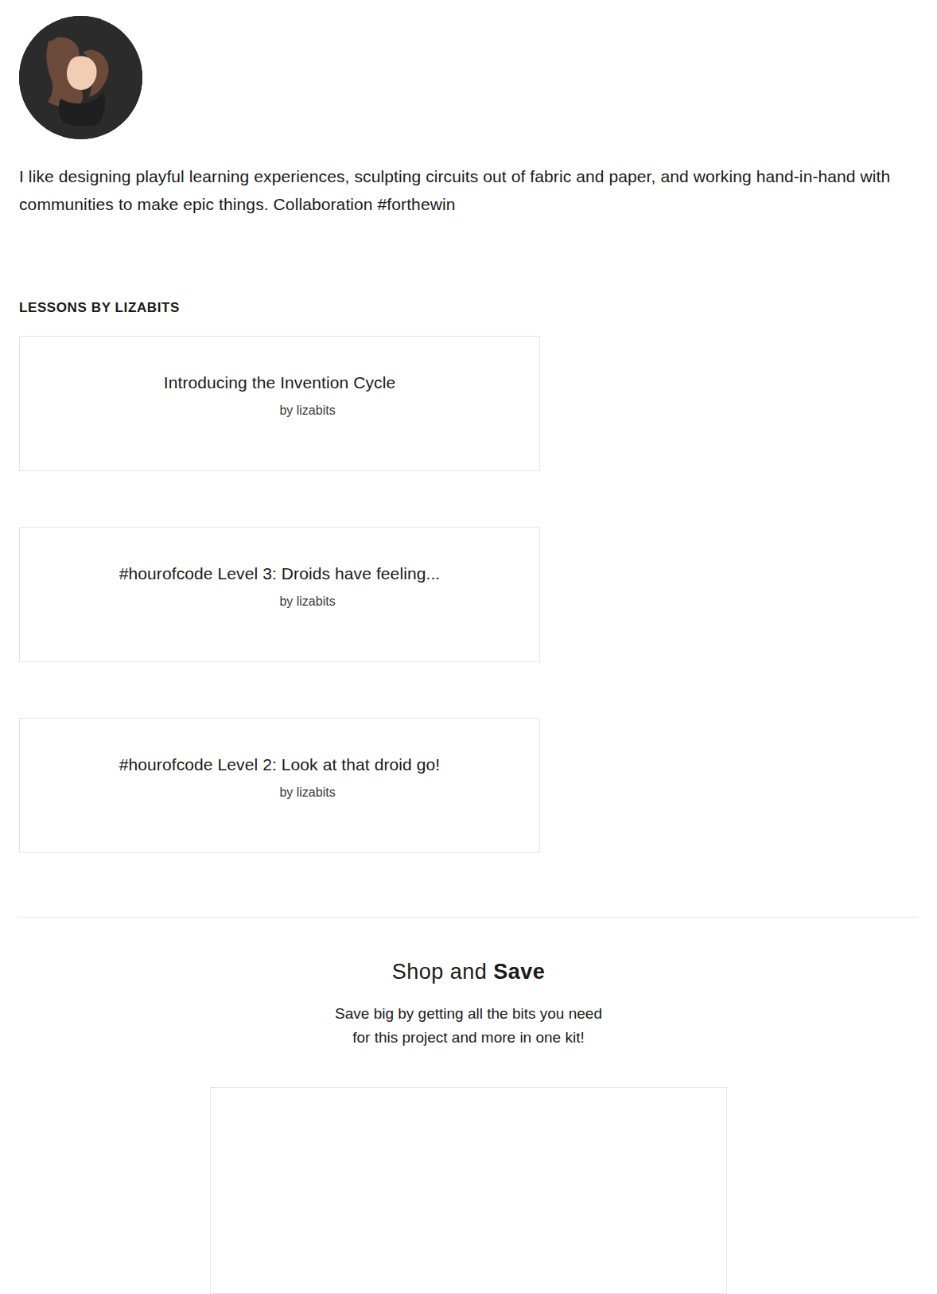I like designing playful learning experiences, sculpting circuits out of fabric and paper, and working hand-in-hand with communities to make epic things. Collaboration #forthewin
Lessons by lizabits
Introducing the Invention Cycle
by lizabits
#hourofcode Level 3: Droids have feeling...
by lizabits
#hourofcode Level 2: Look at that droid go!
by lizabits
Shop and Save
Save big by getting all the bits you need
for this project and more in one kit!